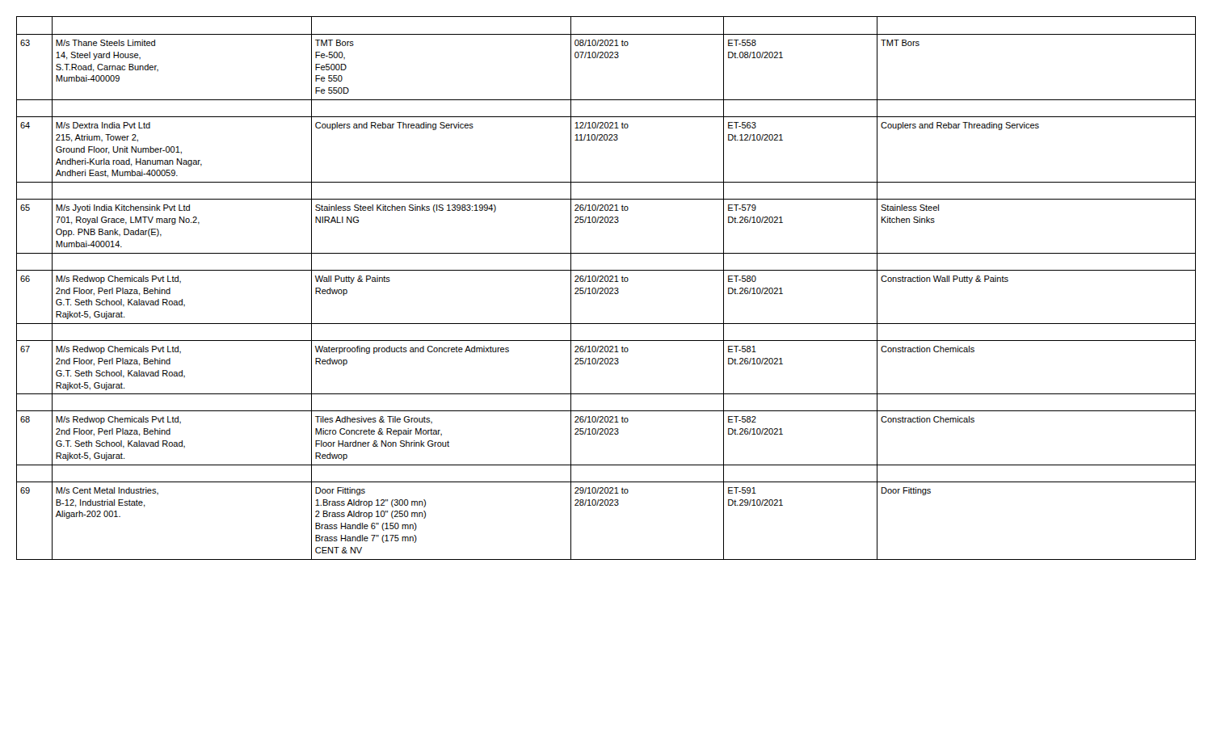| 63 | M/s Thane Steels Limited 14, Steel yard House, S.T.Road, Carnac Bunder, Mumbai-400009 | TMT Bors Fe-500, Fe500D Fe 550 Fe 550D | 08/10/2021 to 07/10/2023 | ET-558 Dt.08/10/2021 | TMT Bors |
| 64 | M/s Dextra India Pvt Ltd 215, Atrium, Tower 2, Ground Floor, Unit Number-001, Andheri-Kurla road, Hanuman Nagar, Andheri East, Mumbai-400059. | Couplers and Rebar Threading Services | 12/10/2021 to 11/10/2023 | ET-563 Dt.12/10/2021 | Couplers and Rebar Threading Services |
| 65 | M/s Jyoti India Kitchensink Pvt Ltd 701, Royal Grace, LMTV marg No.2, Opp. PNB Bank, Dadar(E), Mumbai-400014. | Stainless Steel Kitchen Sinks (IS 13983:1994) NIRALI NG | 26/10/2021 to 25/10/2023 | ET-579 Dt.26/10/2021 | Stainless Steel Kitchen Sinks |
| 66 | M/s Redwop Chemicals Pvt Ltd, 2nd Floor, Perl Plaza, Behind G.T. Seth School, Kalavad Road, Rajkot-5, Gujarat. | Wall Putty & Paints Redwop | 26/10/2021 to 25/10/2023 | ET-580 Dt.26/10/2021 | Constraction Wall Putty & Paints |
| 67 | M/s Redwop Chemicals Pvt Ltd, 2nd Floor, Perl Plaza, Behind G.T. Seth School, Kalavad Road, Rajkot-5, Gujarat. | Waterproofing products and Concrete Admixtures Redwop | 26/10/2021 to 25/10/2023 | ET-581 Dt.26/10/2021 | Constraction Chemicals |
| 68 | M/s Redwop Chemicals Pvt Ltd, 2nd Floor, Perl Plaza, Behind G.T. Seth School, Kalavad Road, Rajkot-5, Gujarat. | Tiles Adhesives & Tile Grouts, Micro Concrete & Repair Mortar, Floor Hardner & Non Shrink Grout Redwop | 26/10/2021 to 25/10/2023 | ET-582 Dt.26/10/2021 | Constraction Chemicals |
| 69 | M/s Cent Metal Industries, B-12, Industrial Estate, Aligarh-202 001. | Door Fittings 1.Brass Aldrop 12" (300 mn) 2 Brass Aldrop 10" (250 mn) Brass Handle 6" (150 mn) Brass Handle 7" (175 mn) CENT & NV | 29/10/2021 to 28/10/2023 | ET-591 Dt.29/10/2021 | Door Fittings |